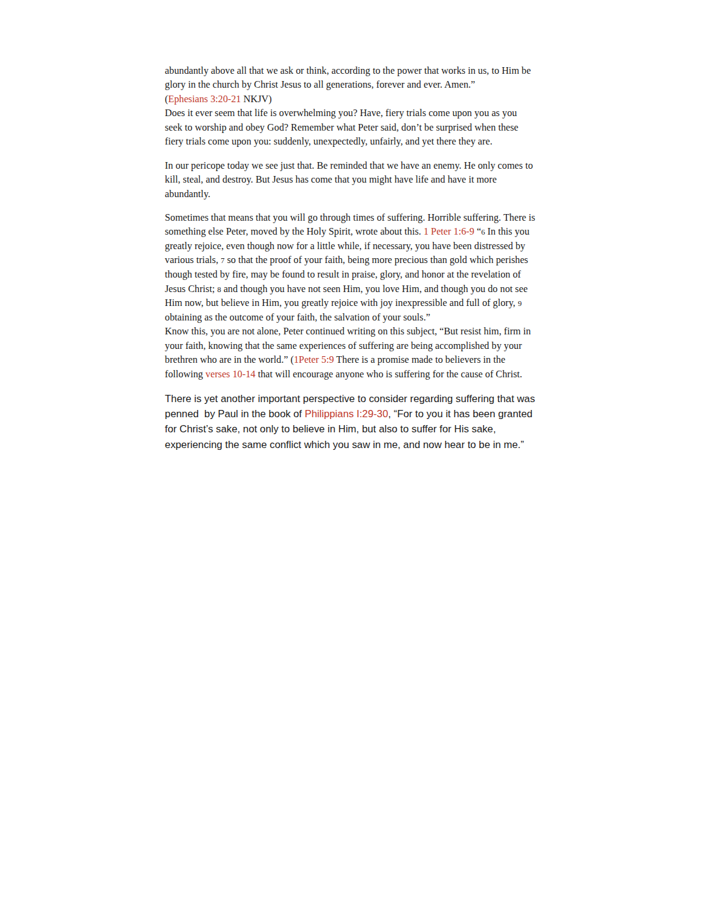abundantly above all that we ask or think, according to the power that works in us, to Him be glory in the church by Christ Jesus to all generations, forever and ever. Amen.”
(Ephesians 3:20-21 NKJV)
Does it ever seem that life is overwhelming you? Have, fiery trials come upon you as you seek to worship and obey God? Remember what Peter said, don’t be surprised when these fiery trials come upon you: suddenly, unexpectedly, unfairly, and yet there they are.
In our pericope today we see just that. Be reminded that we have an enemy. He only comes to kill, steal, and destroy. But Jesus has come that you might have life and have it more abundantly.
Sometimes that means that you will go through times of suffering. Horrible suffering. There is something else Peter, moved by the Holy Spirit, wrote about this. 1 Peter 1:6-9 “6 In this you greatly rejoice, even though now for a little while, if necessary, you have been distressed by various trials, 7 so that the proof of your faith, being more precious than gold which perishes though tested by fire, may be found to result in praise, glory, and honor at the revelation of Jesus Christ; 8 and though you have not seen Him, you love Him, and though you do not see Him now, but believe in Him, you greatly rejoice with joy inexpressible and full of glory, 9 obtaining as the outcome of your faith, the salvation of your souls.”
Know this, you are not alone, Peter continued writing on this subject, “But resist him, firm in your faith, knowing that the same experiences of suffering are being accomplished by your brethren who are in the world.” (1Peter 5:9 There is a promise made to believers in the following verses 10-14 that will encourage anyone who is suffering for the cause of Christ.
There is yet another important perspective to consider regarding suffering that was penned by Paul in the book of Philippians I:29-30, “For to you it has been granted for Christ’s sake, not only to believe in Him, but also to suffer for His sake, experiencing the same conflict which you saw in me, and now hear to be in me.”